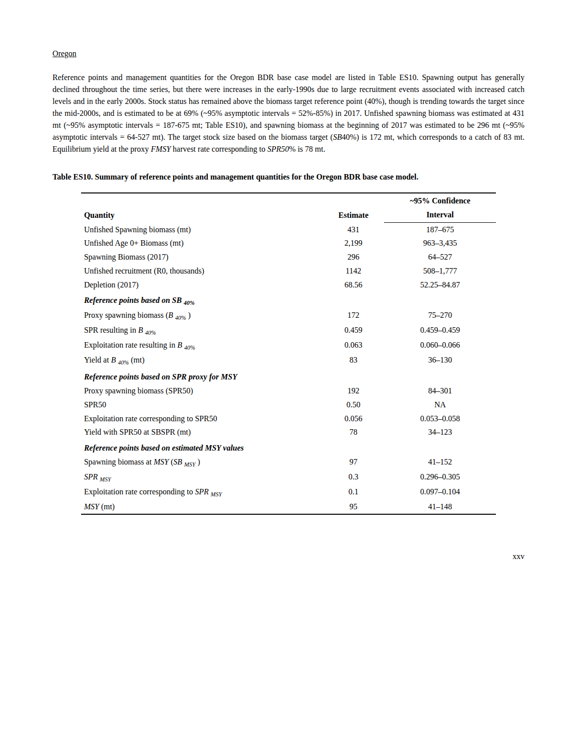Oregon
Reference points and management quantities for the Oregon BDR base case model are listed in Table ES10. Spawning output has generally declined throughout the time series, but there were increases in the early-1990s due to large recruitment events associated with increased catch levels and in the early 2000s. Stock status has remained above the biomass target reference point (40%), though is trending towards the target since the mid-2000s, and is estimated to be at 69% (~95% asymptotic intervals = 52%-85%) in 2017. Unfished spawning biomass was estimated at 431 mt (~95% asymptotic intervals = 187-675 mt; Table ES10), and spawning biomass at the beginning of 2017 was estimated to be 296 mt (~95% asymptotic intervals = 64-527 mt). The target stock size based on the biomass target (SB40%) is 172 mt, which corresponds to a catch of 83 mt. Equilibrium yield at the proxy FMSY harvest rate corresponding to SPR50% is 78 mt.
Table ES10. Summary of reference points and management quantities for the Oregon BDR base case model.
| Quantity | Estimate | ~95% Confidence |
| --- | --- | --- |
| Interval |
| Unfished Spawning biomass (mt) | 431 | 187–675 |
| Unfished Age 0+ Biomass (mt) | 2,199 | 963–3,435 |
| Spawning Biomass (2017) | 296 | 64–527 |
| Unfished recruitment (R0, thousands) | 1142 | 508–1,777 |
| Depletion (2017) | 68.56 | 52.25–84.87 |
| Reference points based on SB 40% |
| Proxy spawning biomass ( B 40% ) | 172 | 75–270 |
| SPR resulting in B 40% | 0.459 | 0.459–0.459 |
| Exploitation rate resulting in B 40% | 0.063 | 0.060–0.066 |
| Yield at B 40% (mt) | 83 | 36–130 |
| Reference points based on SPR proxy for MSY |
| Proxy spawning biomass (SPR50) | 192 | 84–301 |
| SPR50 | 0.50 | NA |
| Exploitation rate corresponding to SPR50 | 0.056 | 0.053–0.058 |
| Yield with SPR50 at SBSPR (mt) | 78 | 34–123 |
| Reference points based on estimated MSY values |
| Spawning biomass at MSY ( SB MSY ) | 97 | 41–152 |
| SPR MSY | 0.3 | 0.296–0.305 |
| Exploitation rate corresponding to SPR MSY | 0.1 | 0.097–0.104 |
| MSY (mt) | 95 | 41–148 |
xxv